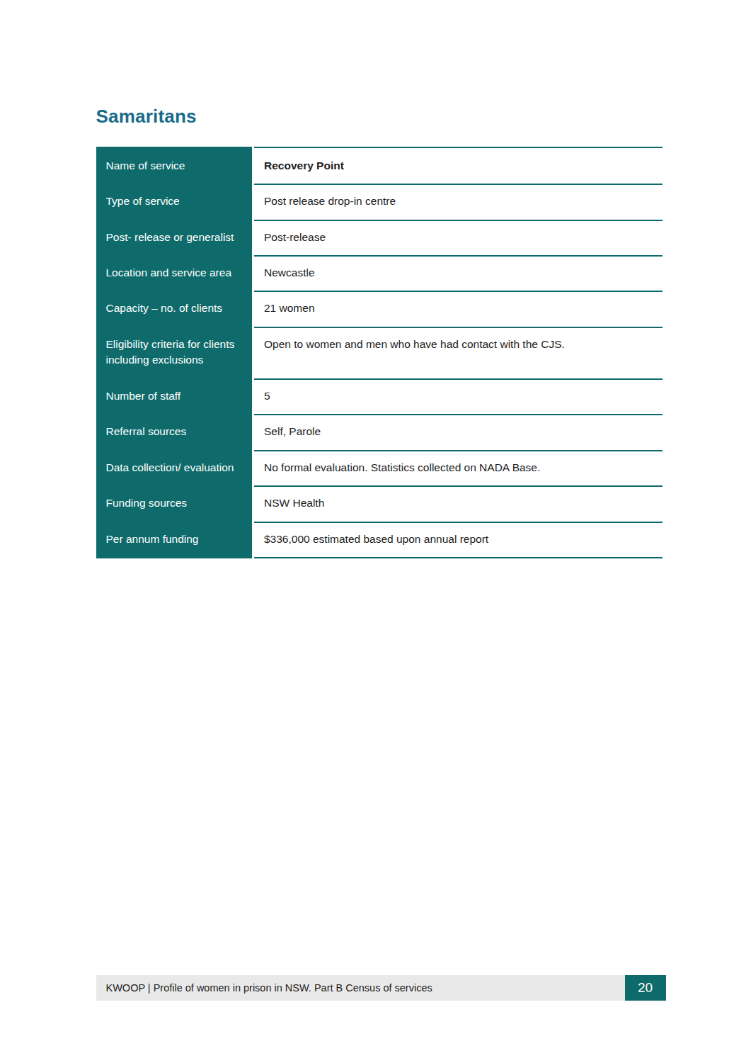Samaritans
| Name of service | Recovery Point |
| Type of service | Post release drop-in centre |
| Post- release or generalist | Post-release |
| Location and service area | Newcastle |
| Capacity – no. of clients | 21 women |
| Eligibility criteria for clients including exclusions | Open to women and men who have had contact with the CJS. |
| Number of staff | 5 |
| Referral sources | Self, Parole |
| Data collection/ evaluation | No formal evaluation. Statistics collected on NADA Base. |
| Funding sources | NSW Health |
| Per annum funding | $336,000 estimated based upon annual report |
KWOOP | Profile of women in prison in NSW. Part B Census of services
20